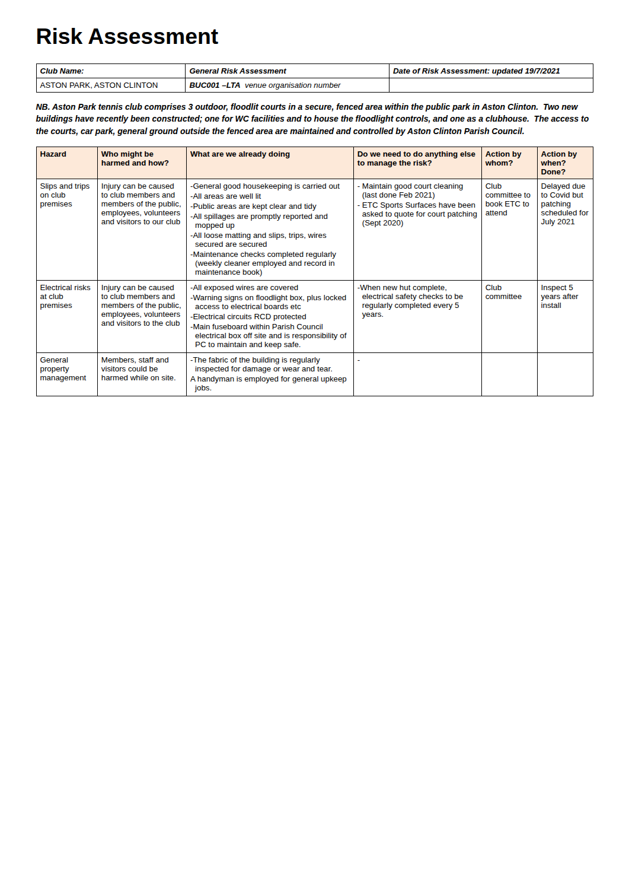Risk Assessment
| Club Name: | General Risk Assessment | Date of Risk Assessment: updated 19/7/2021 |
| ASTON PARK, ASTON CLINTON | BUC001 –LTA venue organisation number | |
NB. Aston Park tennis club comprises 3 outdoor, floodlit courts in a secure, fenced area within the public park in Aston Clinton. Two new buildings have recently been constructed; one for WC facilities and to house the floodlight controls, and one as a clubhouse. The access to the courts, car park, general ground outside the fenced area are maintained and controlled by Aston Clinton Parish Council.
| Hazard | Who might be harmed and how? | What are we already doing | Do we need to do anything else to manage the risk? | Action by whom? | Action by when? Done? |
| --- | --- | --- | --- | --- | --- |
| Slips and trips on club premises | Injury can be caused to club members and members of the public, employees, volunteers and visitors to our club | -General good housekeeping is carried out -All areas are well lit -Public areas are kept clear and tidy -All spillages are promptly reported and mopped up -All loose matting and slips, trips, wires secured are secured -Maintenance checks completed regularly (weekly cleaner employed and record in maintenance book) | - Maintain good court cleaning (last done Feb 2021) - ETC Sports Surfaces have been asked to quote for court patching (Sept 2020) | Club committee to book ETC to attend | Delayed due to Covid but patching scheduled for July 2021 |
| Electrical risks at club premises | Injury can be caused to club members and members of the public, employees, volunteers and visitors to the club | -All exposed wires are covered -Warning signs on floodlight box, plus locked access to electrical boards etc -Electrical circuits RCD protected -Main fuseboard within Parish Council electrical box off site and is responsibility of PC to maintain and keep safe. | -When new hut complete, electrical safety checks to be regularly completed every 5 years. | Club committee | Inspect 5 years after install |
| General property management | Members, staff and visitors could be harmed while on site. | -The fabric of the building is regularly inspected for damage or wear and tear. A handyman is employed for general upkeep jobs. | - | | |